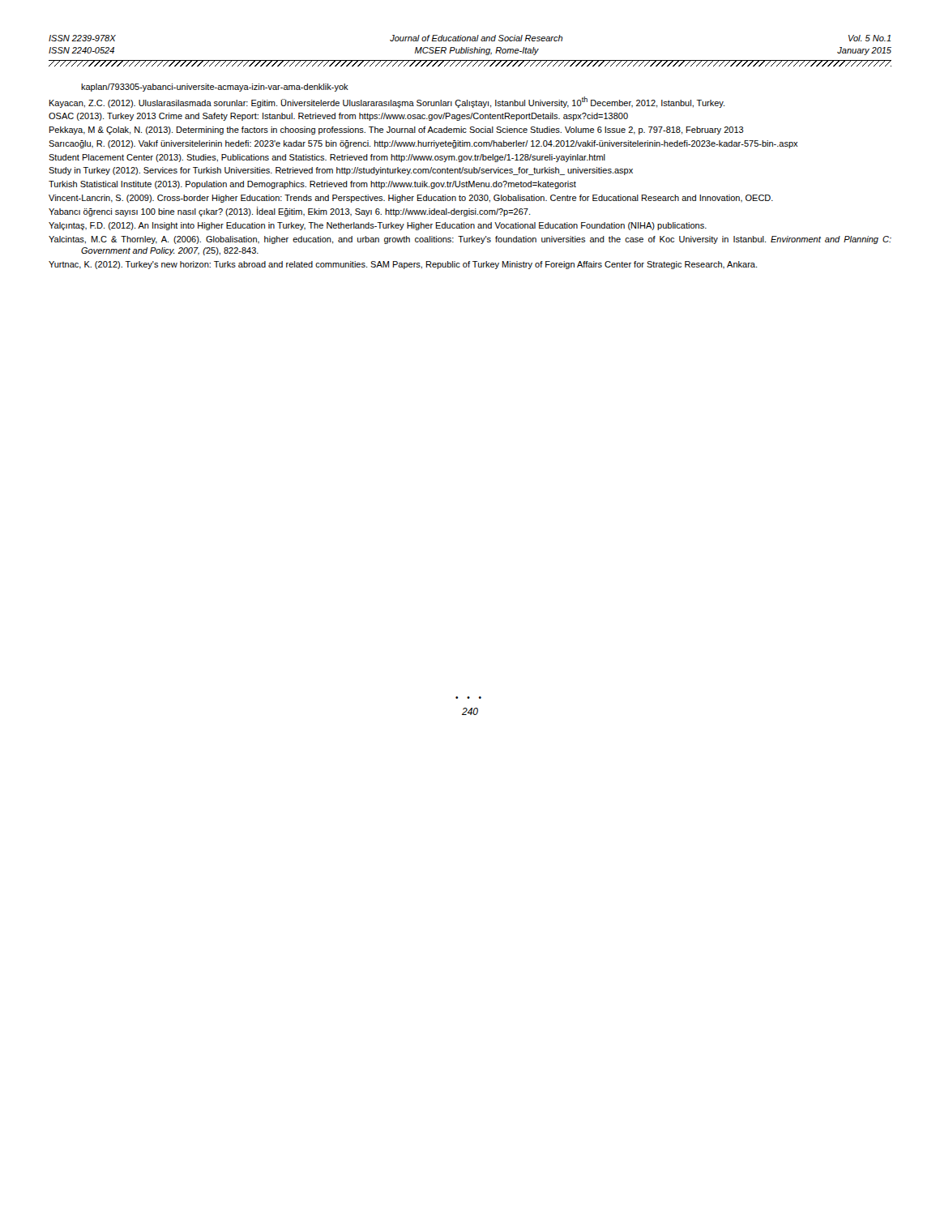ISSN 2239-978X
ISSN 2240-0524
Journal of Educational and Social Research
MCSER Publishing, Rome-Italy
Vol. 5 No.1
January 2015
kaplan/793305-yabanci-universite-acmaya-izin-var-ama-denklik-yok
Kayacan, Z.C. (2012). Uluslarasilasmada sorunlar: Egitim. Üniversitelerde Uluslararasılaşma Sorunları Çalıştayı, Istanbul University, 10th December, 2012, Istanbul, Turkey.
OSAC (2013). Turkey 2013 Crime and Safety Report: Istanbul. Retrieved from https://www.osac.gov/Pages/ContentReportDetails. aspx?cid=13800
Pekkaya, M & Çolak, N. (2013). Determining the factors in choosing professions. The Journal of Academic Social Science Studies. Volume 6 Issue 2, p. 797-818, February 2013
Sarıcaoğlu, R. (2012). Vakıf üniversitelerinin hedefi: 2023'e kadar 575 bin öğrenci. http://www.hurriyeteğitim.com/haberler/ 12.04.2012/vakif-üniversitelerinin-hedefi-2023e-kadar-575-bin-.aspx
Student Placement Center (2013). Studies, Publications and Statistics. Retrieved from http://www.osym.gov.tr/belge/1-128/sureli-yayinlar.html
Study in Turkey (2012). Services for Turkish Universities. Retrieved from http://studyinturkey.com/content/sub/services_for_turkish_ universities.aspx
Turkish Statistical Institute (2013). Population and Demographics. Retrieved from http://www.tuik.gov.tr/UstMenu.do?metod=kategorist
Vincent-Lancrin, S. (2009). Cross-border Higher Education: Trends and Perspectives. Higher Education to 2030, Globalisation. Centre for Educational Research and Innovation, OECD.
Yabancı öğrenci sayısı 100 bine nasıl çıkar? (2013). İdeal Eğitim, Ekim 2013, Sayı 6. http://www.ideal-dergisi.com/?p=267.
Yalçıntaş, F.D. (2012). An Insight into Higher Education in Turkey, The Netherlands-Turkey Higher Education and Vocational Education Foundation (NIHA) publications.
Yalcintas, M.C & Thornley, A. (2006). Globalisation, higher education, and urban growth coalitions: Turkey's foundation universities and the case of Koc University in Istanbul. Environment and Planning C: Government and Policy. 2007, (25), 822-843.
Yurtnac, K. (2012). Turkey's new horizon: Turks abroad and related communities. SAM Papers, Republic of Turkey Ministry of Foreign Affairs Center for Strategic Research, Ankara.
• • •
240